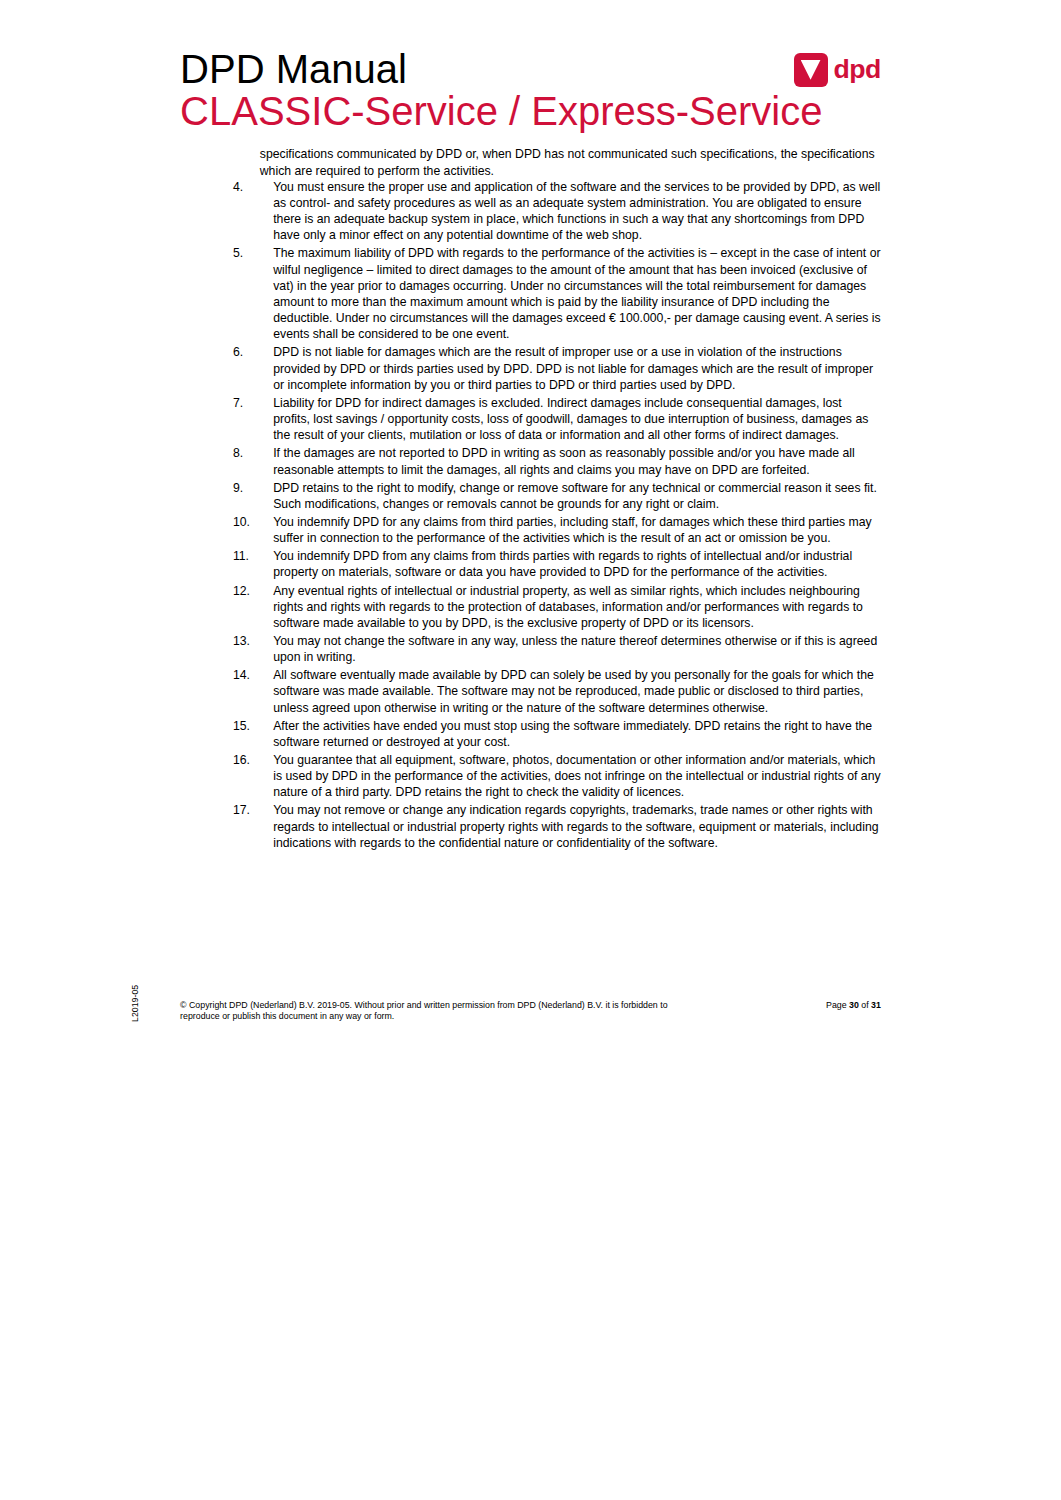DPD Manual
CLASSIC-Service / Express-Service
dpd
specifications communicated by DPD or, when DPD has not communicated such specifications, the specifications which are required to perform the activities.
You must ensure the proper use and application of the software and the services to be provided by DPD, as well as control- and safety procedures as well as an adequate system administration. You are obligated to ensure there is an adequate backup system in place, which functions in such a way that any shortcomings from DPD have only a minor effect on any potential downtime of the web shop.
The maximum liability of DPD with regards to the performance of the activities is – except in the case of intent or wilful negligence – limited to direct damages to the amount of the amount that has been invoiced (exclusive of vat) in the year prior to damages occurring. Under no circumstances will the total reimbursement for damages amount to more than the maximum amount which is paid by the liability insurance of DPD including the deductible. Under no circumstances will the damages exceed € 100.000,- per damage causing event. A series is events shall be considered to be one event.
DPD is not liable for damages which are the result of improper use or a use in violation of the instructions provided by DPD or thirds parties used by DPD. DPD is not liable for damages which are the result of improper or incomplete information by you or third parties to DPD or third parties used by DPD.
Liability for DPD for indirect damages is excluded. Indirect damages include consequential damages, lost profits, lost savings / opportunity costs, loss of goodwill, damages to due interruption of business, damages as the result of your clients, mutilation or loss of data or information and all other forms of indirect damages.
If the damages are not reported to DPD in writing as soon as reasonably possible and/or you have made all reasonable attempts to limit the damages, all rights and claims you may have on DPD are forfeited.
DPD retains to the right to modify, change or remove software for any technical or commercial reason it sees fit. Such modifications, changes or removals cannot be grounds for any right or claim.
You indemnify DPD for any claims from third parties, including staff, for damages which these third parties may suffer in connection to the performance of the activities which is the result of an act or omission be you.
You indemnify DPD from any claims from thirds parties with regards to rights of intellectual and/or industrial property on materials, software or data you have provided to DPD for the performance of the activities.
Any eventual rights of intellectual or industrial property, as well as similar rights, which includes neighbouring rights and rights with regards to the protection of databases, information and/or performances with regards to software made available to you by DPD, is the exclusive property of DPD or its licensors.
You may not change the software in any way, unless the nature thereof determines otherwise or if this is agreed upon in writing.
All software eventually made available by DPD can solely be used by you personally for the goals for which the software was made available. The software may not be reproduced, made public or disclosed to third parties, unless agreed upon otherwise in writing or the nature of the software determines otherwise.
After the activities have ended you must stop using the software immediately. DPD retains the right to have the software returned or destroyed at your cost.
You guarantee that all equipment, software, photos, documentation or other information and/or materials, which is used by DPD in the performance of the activities, does not infringe on the intellectual or industrial rights of any nature of a third party. DPD retains the right to check the validity of licences.
You may not remove or change any indication regards copyrights, trademarks, trade names or other rights with regards to intellectual or industrial property rights with regards to the software, equipment or materials, including indications with regards to the confidential nature or confidentiality of the software.
© Copyright DPD (Nederland) B.V. 2019-05. Without prior and written permission from DPD (Nederland) B.V. it is forbidden to reproduce or publish this document in any way or form.
Page 30 of 31
L2019-05